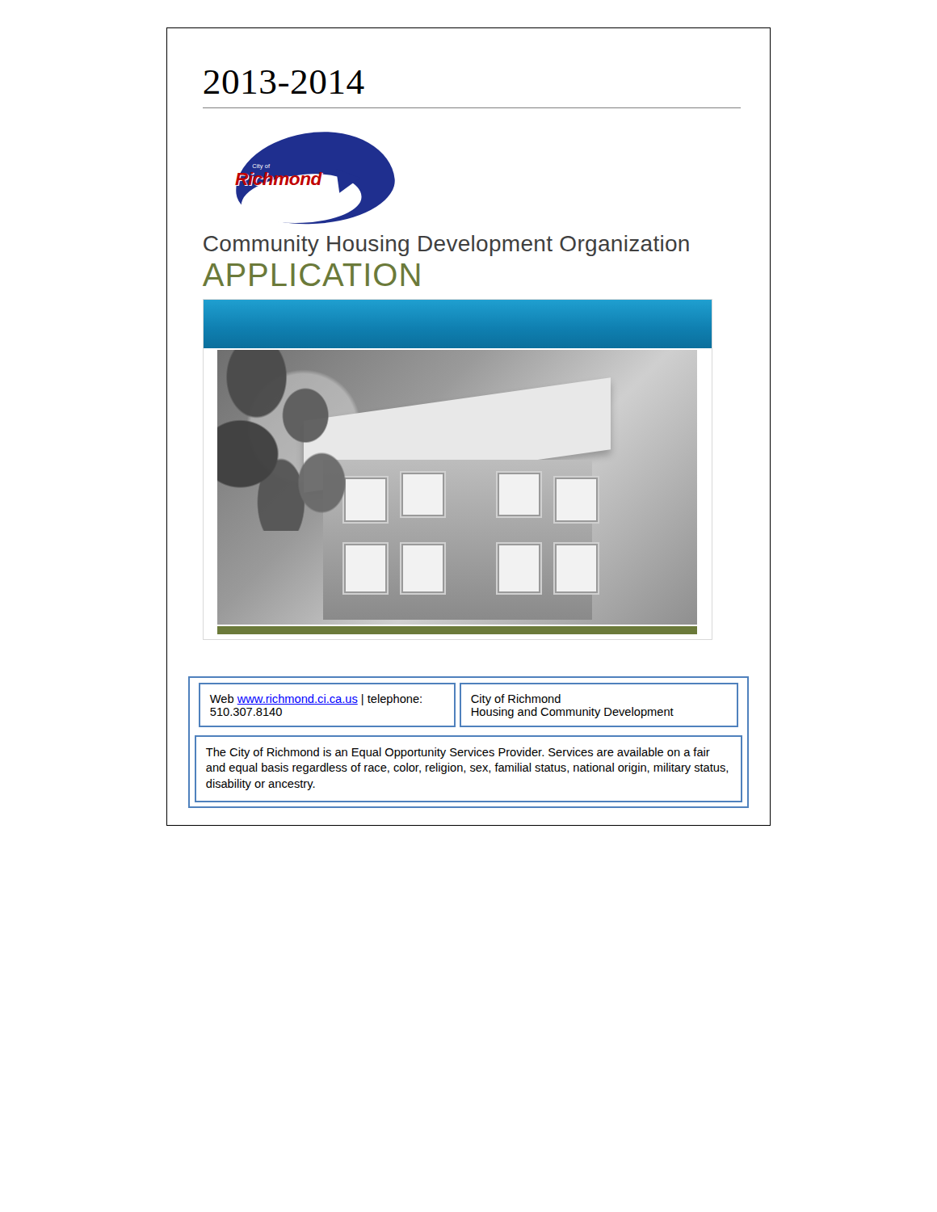2013-2014
City of
Richmond
Community Housing Development Organization APPLICATION
Web www.richmond.ci.ca.us | telephone: 510.307.8140
City of Richmond
Housing and Community Development
The City of Richmond is an Equal Opportunity Services Provider. Services are available on a fair and equal basis regardless of race, color, religion, sex, familial status, national origin, military status, disability or ancestry.